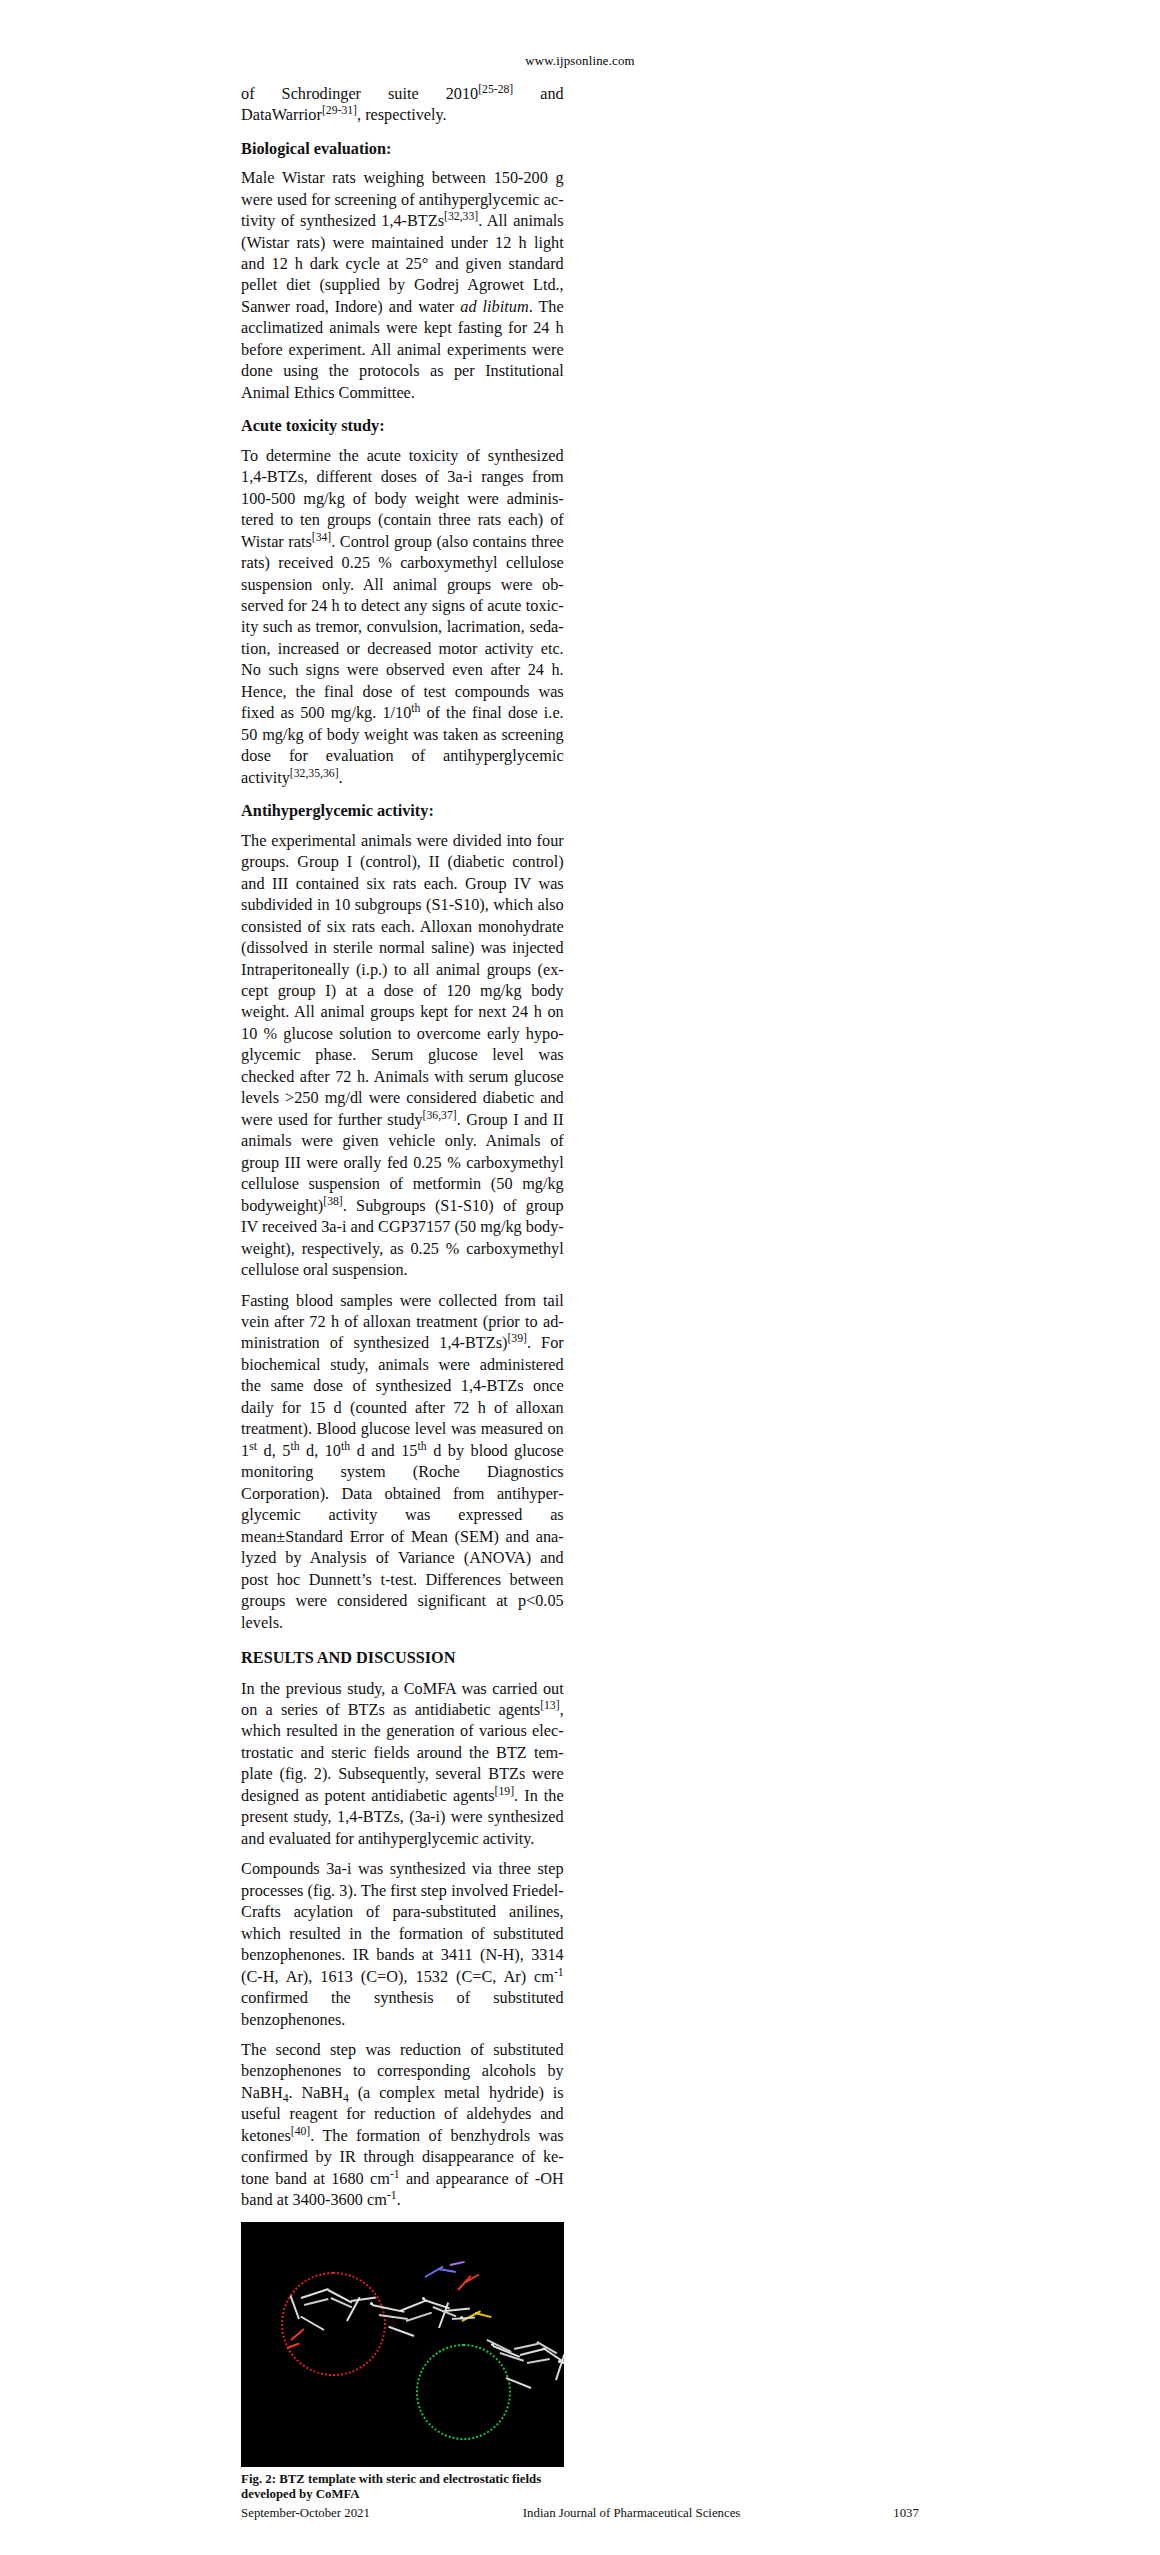www.ijpsonline.com
of Schrodinger suite 2010[25-28] and DataWarrior[29-31], respectively.
Biological evaluation:
Male Wistar rats weighing between 150-200 g were used for screening of antihyperglycemic activity of synthesized 1,4-BTZs[32,33]. All animals (Wistar rats) were maintained under 12 h light and 12 h dark cycle at 25° and given standard pellet diet (supplied by Godrej Agrowet Ltd., Sanwer road, Indore) and water ad libitum. The acclimatized animals were kept fasting for 24 h before experiment. All animal experiments were done using the protocols as per Institutional Animal Ethics Committee.
Acute toxicity study:
To determine the acute toxicity of synthesized 1,4-BTZs, different doses of 3a-i ranges from 100-500 mg/kg of body weight were administered to ten groups (contain three rats each) of Wistar rats[34]. Control group (also contains three rats) received 0.25 % carboxymethyl cellulose suspension only. All animal groups were observed for 24 h to detect any signs of acute toxicity such as tremor, convulsion, lacrimation, sedation, increased or decreased motor activity etc. No such signs were observed even after 24 h. Hence, the final dose of test compounds was fixed as 500 mg/kg. 1/10th of the final dose i.e. 50 mg/kg of body weight was taken as screening dose for evaluation of antihyperglycemic activity[32,35,36].
Antihyperglycemic activity:
The experimental animals were divided into four groups. Group I (control), II (diabetic control) and III contained six rats each. Group IV was subdivided in 10 subgroups (S1-S10), which also consisted of six rats each. Alloxan monohydrate (dissolved in sterile normal saline) was injected Intraperitoneally (i.p.) to all animal groups (except group I) at a dose of 120 mg/kg body weight. All animal groups kept for next 24 h on 10 % glucose solution to overcome early hypoglycemic phase. Serum glucose level was checked after 72 h. Animals with serum glucose levels >250 mg/dl were considered diabetic and were used for further study[36,37]. Group I and II animals were given vehicle only. Animals of group III were orally fed 0.25 % carboxymethyl cellulose suspension of metformin (50 mg/kg bodyweight)[38]. Subgroups (S1-S10) of group IV received 3a-i and CGP37157 (50 mg/kg bodyweight), respectively, as 0.25 % carboxymethyl cellulose oral suspension.
Fasting blood samples were collected from tail vein after 72 h of alloxan treatment (prior to administration of synthesized 1,4-BTZs)[39]. For biochemical study, animals were administered the same dose of synthesized 1,4-BTZs once daily for 15 d (counted after 72 h of alloxan treatment). Blood glucose level was measured on 1st d, 5th d, 10th d and 15th d by blood glucose monitoring system (Roche Diagnostics Corporation). Data obtained from antihyperglycemic activity was expressed as mean±Standard Error of Mean (SEM) and analyzed by Analysis of Variance (ANOVA) and post hoc Dunnett’s t-test. Differences between groups were considered significant at p<0.05 levels.
RESULTS AND DISCUSSION
In the previous study, a CoMFA was carried out on a series of BTZs as antidiabetic agents[13], which resulted in the generation of various electrostatic and steric fields around the BTZ template (fig. 2). Subsequently, several BTZs were designed as potent antidiabetic agents[19]. In the present study, 1,4-BTZs, (3a-i) were synthesized and evaluated for antihyperglycemic activity.
Compounds 3a-i was synthesized via three step processes (fig. 3). The first step involved Friedel-Crafts acylation of para-substituted anilines, which resulted in the formation of substituted benzophenones. IR bands at 3411 (N-H), 3314 (C-H, Ar), 1613 (C=O), 1532 (C=C, Ar) cm-1 confirmed the synthesis of substituted benzophenones.
The second step was reduction of substituted benzophenones to corresponding alcohols by NaBH4. NaBH4 (a complex metal hydride) is useful reagent for reduction of aldehydes and ketones[40]. The formation of benzhydrols was confirmed by IR through disappearance of ketone band at 1680 cm-1 and appearance of -OH band at 3400-3600 cm-1.
Fig. 2: BTZ template with steric and electrostatic fields developed by CoMFA
September-October 2021
Indian Journal of Pharmaceutical Sciences
1037